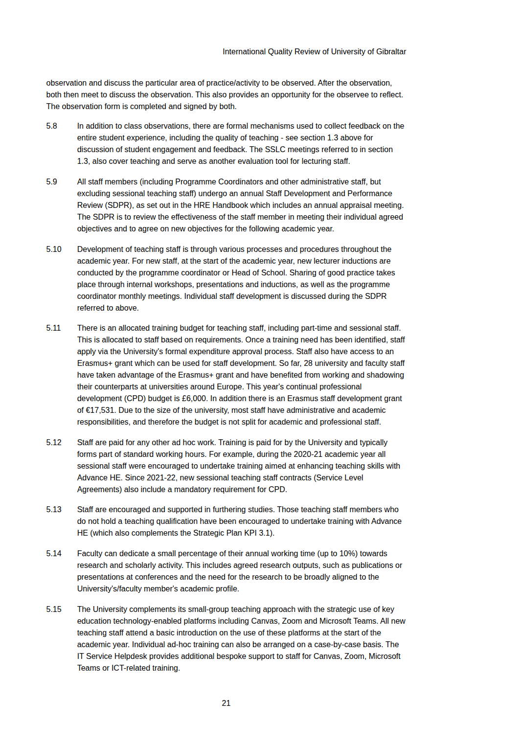International Quality Review of University of Gibraltar
observation and discuss the particular area of practice/activity to be observed. After the observation, both then meet to discuss the observation. This also provides an opportunity for the observee to reflect. The observation form is completed and signed by both.
5.8
In addition to class observations, there are formal mechanisms used to collect feedback on the entire student experience, including the quality of teaching - see section 1.3 above for discussion of student engagement and feedback. The SSLC meetings referred to in section 1.3, also cover teaching and serve as another evaluation tool for lecturing staff.
5.9
All staff members (including Programme Coordinators and other administrative staff, but excluding sessional teaching staff) undergo an annual Staff Development and Performance Review (SDPR), as set out in the HRE Handbook which includes an annual appraisal meeting. The SDPR is to review the effectiveness of the staff member in meeting their individual agreed objectives and to agree on new objectives for the following academic year.
5.10
Development of teaching staff is through various processes and procedures throughout the academic year. For new staff, at the start of the academic year, new lecturer inductions are conducted by the programme coordinator or Head of School. Sharing of good practice takes place through internal workshops, presentations and inductions, as well as the programme coordinator monthly meetings. Individual staff development is discussed during the SDPR referred to above.
5.11
There is an allocated training budget for teaching staff, including part-time and sessional staff. This is allocated to staff based on requirements. Once a training need has been identified, staff apply via the University's formal expenditure approval process. Staff also have access to an Erasmus+ grant which can be used for staff development. So far, 28 university and faculty staff have taken advantage of the Erasmus+ grant and have benefited from working and shadowing their counterparts at universities around Europe. This year's continual professional development (CPD) budget is £6,000. In addition there is an Erasmus staff development grant of €17,531. Due to the size of the university, most staff have administrative and academic responsibilities, and therefore the budget is not split for academic and professional staff.
5.12
Staff are paid for any other ad hoc work. Training is paid for by the University and typically forms part of standard working hours. For example, during the 2020-21 academic year all sessional staff were encouraged to undertake training aimed at enhancing teaching skills with Advance HE. Since 2021-22, new sessional teaching staff contracts (Service Level Agreements) also include a mandatory requirement for CPD.
5.13
Staff are encouraged and supported in furthering studies. Those teaching staff members who do not hold a teaching qualification have been encouraged to undertake training with Advance HE (which also complements the Strategic Plan KPI 3.1).
5.14
Faculty can dedicate a small percentage of their annual working time (up to 10%) towards research and scholarly activity. This includes agreed research outputs, such as publications or presentations at conferences and the need for the research to be broadly aligned to the University's/faculty member's academic profile.
5.15
The University complements its small-group teaching approach with the strategic use of key education technology-enabled platforms including Canvas, Zoom and Microsoft Teams. All new teaching staff attend a basic introduction on the use of these platforms at the start of the academic year. Individual ad-hoc training can also be arranged on a case-by-case basis. The IT Service Helpdesk provides additional bespoke support to staff for Canvas, Zoom, Microsoft Teams or ICT-related training.
21